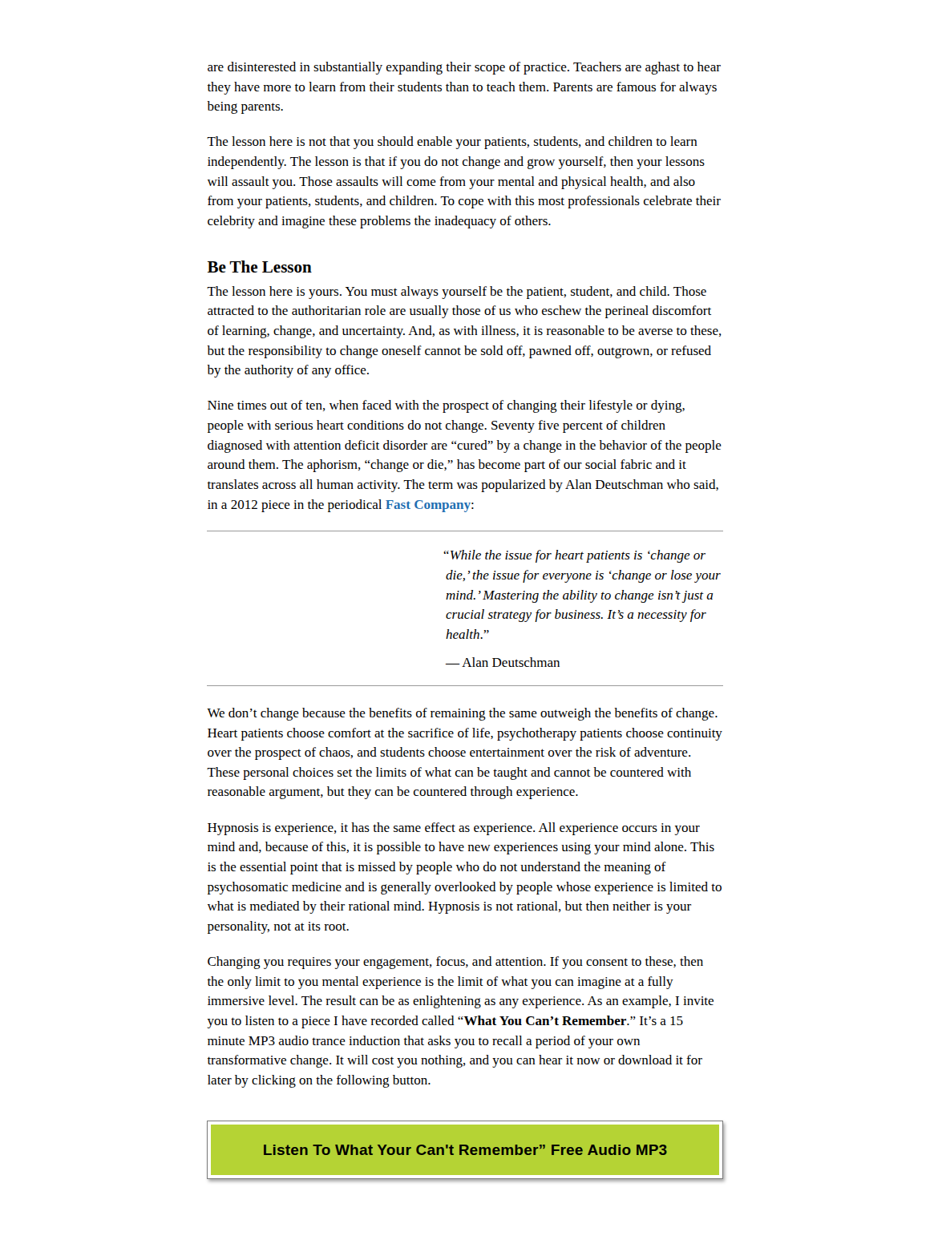are disinterested in substantially expanding their scope of practice. Teachers are aghast to hear they have more to learn from their students than to teach them. Parents are famous for always being parents.
The lesson here is not that you should enable your patients, students, and children to learn independently. The lesson is that if you do not change and grow yourself, then your lessons will assault you. Those assaults will come from your mental and physical health, and also from your patients, students, and children. To cope with this most professionals celebrate their celebrity and imagine these problems the inadequacy of others.
Be The Lesson
The lesson here is yours. You must always yourself be the patient, student, and child. Those attracted to the authoritarian role are usually those of us who eschew the perineal discomfort of learning, change, and uncertainty. And, as with illness, it is reasonable to be averse to these, but the responsibility to change oneself cannot be sold off, pawned off, outgrown, or refused by the authority of any office.
Nine times out of ten, when faced with the prospect of changing their lifestyle or dying, people with serious heart conditions do not change. Seventy five percent of children diagnosed with attention deficit disorder are “cured” by a change in the behavior of the people around them. The aphorism, “change or die,” has become part of our social fabric and it translates across all human activity. The term was popularized by Alan Deutschman who said, in a 2012 piece in the periodical Fast Company:
“While the issue for heart patients is ‘change or die,’ the issue for everyone is ‘change or lose your mind.’ Mastering the ability to change isn’t just a crucial strategy for business. It’s a necessity for health.”
― Alan Deutschman
We don’t change because the benefits of remaining the same outweigh the benefits of change. Heart patients choose comfort at the sacrifice of life, psychotherapy patients choose continuity over the prospect of chaos, and students choose entertainment over the risk of adventure. These personal choices set the limits of what can be taught and cannot be countered with reasonable argument, but they can be countered through experience.
Hypnosis is experience, it has the same effect as experience. All experience occurs in your mind and, because of this, it is possible to have new experiences using your mind alone. This is the essential point that is missed by people who do not understand the meaning of psychosomatic medicine and is generally overlooked by people whose experience is limited to what is mediated by their rational mind. Hypnosis is not rational, but then neither is your personality, not at its root.
Changing you requires your engagement, focus, and attention. If you consent to these, then the only limit to you mental experience is the limit of what you can imagine at a fully immersive level. The result can be as enlightening as any experience. As an example, I invite you to listen to a piece I have recorded called “What You Can’t Remember.” It’s a 15 minute MP3 audio trance induction that asks you to recall a period of your own transformative change. It will cost you nothing, and you can hear it now or download it for later by clicking on the following button.
Listen To What Your Can't Remember” Free Audio MP3